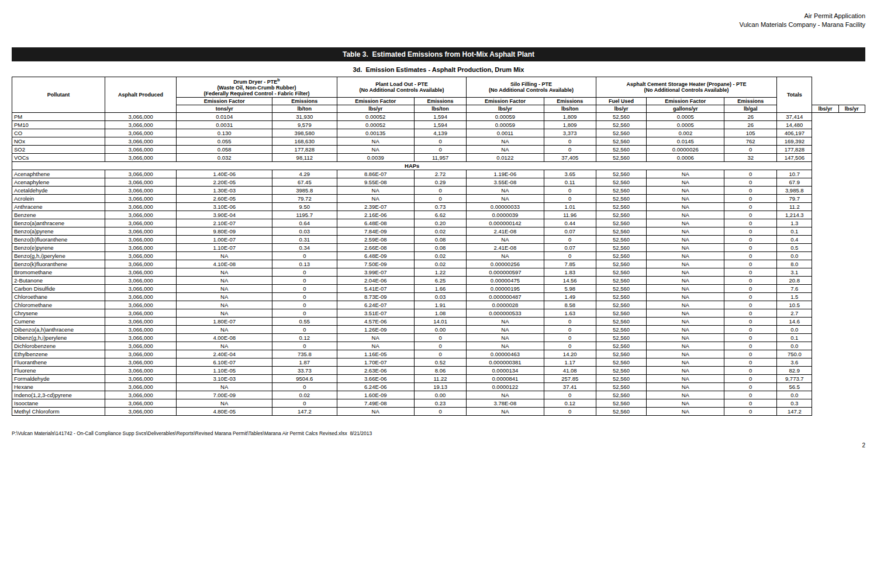Air Permit Application
Vulcan Materials Company - Marana Facility
Table 3. Estimated Emissions from Hot-Mix Asphalt Plant
3d. Emission Estimates - Asphalt Production, Drum Mix
| Pollutant | Asphalt Produced | Drum Dryer - PTE b (Waste Oil, Non-Crumb Rubber) (Federally Required Control - Fabric Filter) | Plant Load Out - PTE (No Additional Controls Available) | Silo Filling - PTE (No Additional Controls Available) | Asphalt Cement Storage Heater (Propane) - PTE (No Additional Controls Available) | Totals |
| --- | --- | --- | --- | --- | --- | --- |
| Emission Factor | Emissions | Emission Factor | Emissions | Emission Factor | Emissions | Fuel Used | Emission Factor | Emissions |
| tons/yr | lb/ton | lbs/yr | lbs/ton | lbs/yr | lbs/ton | lbs/yr | gallons/yr | lb/gal | lbs/yr | lbs/yr |
| PM | 3,066,000 | 0.0104 | 31,930 | 0.00052 | 1,594 | 0.00059 | 1,809 | 52,560 | 0.0005 | 26 | 37,414 |
| PM10 | 3,066,000 | 0.0031 | 9,579 | 0.00052 | 1,594 | 0.00059 | 1,809 | 52,560 | 0.0005 | 26 | 14,480 |
| CO | 3,066,000 | 0.130 | 398,580 | 0.00135 | 4,139 | 0.0011 | 3,373 | 52,560 | 0.002 | 105 | 406,197 |
| NOx | 3,066,000 | 0.055 | 168,630 | NA | 0 | NA | 0 | 52,560 | 0.0145 | 762 | 169,392 |
| SO2 | 3,066,000 | 0.058 | 177,828 | NA | 0 | NA | 0 | 52,560 | 0.0000026 | 0 | 177,828 |
| VOCs | 3,066,000 | 0.032 | 98,112 | 0.0039 | 11,957 | 0.0122 | 37,405 | 52,560 | 0.0006 | 32 | 147,506 |
| HAPs |
| Acenaphthene | 3,066,000 | 1.40E-06 | 4.29 | 8.86E-07 | 2.72 | 1.19E-06 | 3.65 | 52,560 | NA | 0 | 10.7 |
| Acenaphylene | 3,066,000 | 2.20E-05 | 67.45 | 9.55E-08 | 0.29 | 3.55E-08 | 0.11 | 52,560 | NA | 0 | 67.9 |
| Acetaldehyde | 3,066,000 | 1.30E-03 | 3985.8 | NA | 0 | NA | 0 | 52,560 | NA | 0 | 3,985.8 |
| Acrolein | 3,066,000 | 2.60E-05 | 79.72 | NA | 0 | NA | 0 | 52,560 | NA | 0 | 79.7 |
| Anthracene | 3,066,000 | 3.10E-06 | 9.50 | 2.39E-07 | 0.73 | 0.00000033 | 1.01 | 52,560 | NA | 0 | 11.2 |
| Benzene | 3,066,000 | 3.90E-04 | 1195.7 | 2.16E-06 | 6.62 | 0.0000039 | 11.96 | 52,560 | NA | 0 | 1,214.3 |
| Benzo(a)anthracene | 3,066,000 | 2.10E-07 | 0.64 | 6.48E-08 | 0.20 | 0.000000142 | 0.44 | 52,560 | NA | 0 | 1.3 |
| Benzo(a)pyrene | 3,066,000 | 9.80E-09 | 0.03 | 7.84E-09 | 0.02 | 2.41E-08 | 0.07 | 52,560 | NA | 0 | 0.1 |
| Benzo(b)fluoranthene | 3,066,000 | 1.00E-07 | 0.31 | 2.59E-08 | 0.08 | NA | 0 | 52,560 | NA | 0 | 0.4 |
| Benzo(e)pyrene | 3,066,000 | 1.10E-07 | 0.34 | 2.66E-08 | 0.08 | 2.41E-08 | 0.07 | 52,560 | NA | 0 | 0.5 |
| Benzo(g,h,i)perylene | 3,066,000 | NA | 0 | 6.48E-09 | 0.02 | NA | 0 | 52,560 | NA | 0 | 0.0 |
| Benzo(k)fluoranthene | 3,066,000 | 4.10E-08 | 0.13 | 7.50E-09 | 0.02 | 0.00000256 | 7.85 | 52,560 | NA | 0 | 8.0 |
| Bromomethane | 3,066,000 | NA | 0 | 3.99E-07 | 1.22 | 0.000000597 | 1.83 | 52,560 | NA | 0 | 3.1 |
| 2-Butanone | 3,066,000 | NA | 0 | 2.04E-06 | 6.25 | 0.00000475 | 14.56 | 52,560 | NA | 0 | 20.8 |
| Carbon Disulfide | 3,066,000 | NA | 0 | 5.41E-07 | 1.66 | 0.00000195 | 5.98 | 52,560 | NA | 0 | 7.6 |
| Chloroethane | 3,066,000 | NA | 0 | 8.73E-09 | 0.03 | 0.000000487 | 1.49 | 52,560 | NA | 0 | 1.5 |
| Chloromethane | 3,066,000 | NA | 0 | 6.24E-07 | 1.91 | 0.0000028 | 8.58 | 52,560 | NA | 0 | 10.5 |
| Chrysene | 3,066,000 | NA | 0 | 3.51E-07 | 1.08 | 0.000000533 | 1.63 | 52,560 | NA | 0 | 2.7 |
| Cumene | 3,066,000 | 1.80E-07 | 0.55 | 4.57E-06 | 14.01 | NA | 0 | 52,560 | NA | 0 | 14.6 |
| Dibenzo(a,h)anthracene | 3,066,000 | NA | 0 | 1.26E-09 | 0.00 | NA | 0 | 52,560 | NA | 0 | 0.0 |
| Dibenz(g,h,i)perylene | 3,066,000 | 4.00E-08 | 0.12 | NA | 0 | NA | 0 | 52,560 | NA | 0 | 0.1 |
| Dichlorobenzene | 3,066,000 | NA | 0 | NA | 0 | NA | 0 | 52,560 | NA | 0 | 0.0 |
| Ethylbenzene | 3,066,000 | 2.40E-04 | 735.8 | 1.16E-05 | 0 | 0.00000463 | 14.20 | 52,560 | NA | 0 | 750.0 |
| Fluoranthene | 3,066,000 | 6.10E-07 | 1.87 | 1.70E-07 | 0.52 | 0.000000381 | 1.17 | 52,560 | NA | 0 | 3.6 |
| Fluorene | 3,066,000 | 1.10E-05 | 33.73 | 2.63E-06 | 8.06 | 0.0000134 | 41.08 | 52,560 | NA | 0 | 82.9 |
| Formaldehyde | 3,066,000 | 3.10E-03 | 9504.6 | 3.66E-06 | 11.22 | 0.0000841 | 257.85 | 52,560 | NA | 0 | 9,773.7 |
| Hexane | 3,066,000 | NA | 0 | 6.24E-06 | 19.13 | 0.0000122 | 37.41 | 52,560 | NA | 0 | 56.5 |
| Indeno(1,2,3-cd)pyrene | 3,066,000 | 7.00E-09 | 0.02 | 1.60E-09 | 0.00 | NA | 0 | 52,560 | NA | 0 | 0.0 |
| Isooctane | 3,066,000 | NA | 0 | 7.49E-08 | 0.23 | 3.78E-08 | 0.12 | 52,560 | NA | 0 | 0.3 |
| Methyl Chloroform | 3,066,000 | 4.80E-05 | 147.2 | NA | 0 | NA | 0 | 52,560 | NA | 0 | 147.2 |
P:\Vulcan Materials\141742 - On-Call Compliance Supp Svcs\Deliverables\Reports\Revised Marana Permit\Tables\Marana Air Permit Calcs Revised.xlsx 8/21/2013
2